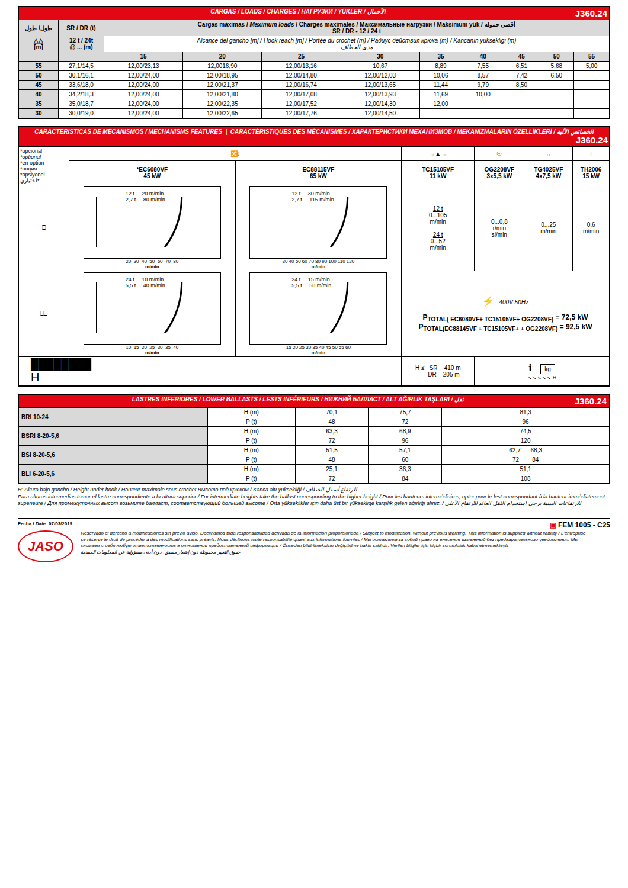| CARGAS / LOADS / CHARGES / НАГРУЗКИ / YÜKLER / الأحمال J360.24 |
| طول/ طول | SR / DR (t) | Cargas máximas / Maximum loads / Charges maximales / Максимальные нагрузки / Maksimum yük / أقصى حمولة SR / DR - 12 / 24 t |
| △△ [m] | 12 t / 24t @ ... (m) | Alcance del gancho [m] / Hook reach [m] / Portée du crochet (m) / Радиус действия крюка (m) / Kancanın yüksekliği (m) مدى الخطاف |
| | | 15 | 20 | 25 | 30 | 35 | 40 | 45 | 50 | 55 |
| 55 | 27,1/14,5 | 12,00/23,13 | 12,0016,90 | 12,00/13,16 | 10,67 | 8,89 | 7,55 | 6,51 | 5,68 | 5,00 |
| 50 | 30,1/16,1 | 12,00/24,00 | 12,00/18,95 | 12,00/14,80 | 12,00/12,03 | 10,06 | 8,57 | 7,42 | 6,50 | |
| 45 | 33,6/18,0 | 12,00/24,00 | 12,00/21,37 | 12,00/16,74 | 12,00/13,65 | 11,44 | 9,79 | 8,50 | | |
| 40 | 34,2/18,3 | 12,00/24,00 | 12,00/21,80 | 12,00/17,08 | 12,00/13,93 | 11,69 | 10,00 | | | |
| 35 | 35,0/18,7 | 12,00/24,00 | 12,00/22,35 | 12,00/17,52 | 12,00/14,30 | 12,00 | | | | |
| 30 | 30,0/19,0 | 12,00/24,00 | 12,00/22,65 | 12,00/17,76 | 12,00/14,50 | | | | | |
| CARACTERISTICAS DE MECANISMOS / MECHANISMS FEATURES / CARACTÉRISTIQUES DES MÉCANISMES / ХАРАКТЕРИСТИКИ МЕХАНИЗМОВ / MEKANİZMALARIN ÖZELLİKLERİ / الخصائص الآلية J360.24 |
| *opcional *optional *en option *опция *opsiyonel *اختياري | 🔀↕ | ↔▲↔ | ☉ | ↔ | ↑ |
| *EC6080VF 45 kW | EC88115VF 65 kW | TC15105VF 11 kW | OG2208VF 3x5,5 kW | TG4025VF 4x7,5 kW | TH2006 15 kW |
| ⎕ | 12 t ... 20 m/min. 2,7 t ... 80 m/min. 20 30 40 50 60 70 80 m/min | 12 t ... 30 m/min. 2,7 t ... 115 m/min. 30 40 50 60 70 80 90 100 110 120 m/min | 12 t 0...105 m/min 24 t 0...52 m/min | 0...0,8 r/min sl/min | 0...25 m/min | 0,6 m/min |
| ⎕⎕ | 24 t ... 10 m/min. 5,5 t ... 40 m/min. 10 15 20 25 30 35 40 m/min | 24 t ... 15 m/min. 5,5 t ... 58 m/min. 15 20 25 30 35 40 45 50 55 60 m/min | ⚡ 400V 50Hz P TOTAL( EC6080VF+ TC15105VF+ OG2208VF) = 72,5 kW P TOTAL(EC88145VF + TC15105VF+ + OG2208VF) = 92,5 kW |
| ████████ H | H ≤ SR 410 m DR 205 m | ℹ kg ↘↘↘↘↘ H |
| LASTRES INFERIORES / LOWER BALLASTS / LESTS INFÉRIEURS / НИЖНИЙ БАЛЛАСТ / ALT AĞIRLIK TAŞLARI / ثقل J360.24 |
| BRI 10-24 | H (m) | 70,1 | 75,7 | 81,3 |
| P (t) | 48 | 72 | 96 |
| BSRI 8-20-5,6 | H (m) | 63,3 | 68,9 | 74,5 |
| P (t) | 72 | 96 | 120 |
| BSI 8-20-5,6 | H (m) | 51,5 | 57,1 | 62,7 68,3 |
| P (t) | 48 | 60 | 72 84 |
| BLI 6-20-5,6 | H (m) | 25,1 | 36,3 | 51,1 |
| P (t) | 72 | 84 | 108 |
H: Altura bajo gancho / Height under hook / Hauteur maximale sous crochet Высота под крюком / Kanca altı yüksekliği / الارتفاع أسفل الخطاف
Para alturas intermedias tomar el lastre correspondiente a la altura superior / For intermediate heights take the ballast corresponding to the higher height / Pour les hauteurs intermédiaires, opter pour le lest correspondant à la hauteur immédiatement supérieure / Для промежуточных высот возьмите балласт, соответствующий большей высоте / Orta yükseklikler için daha üst bir yükseklige karşılık gelen ağırlığı alınız. / للارتفاعات البينية يرجى استخدام الثقل العائد للارتفاع الأعلى
Fecha / Date: 07/03/2019 ▣ FEM 1005 - C25
JASO Reservado el derecho a modificaciones sin previo aviso. Declinamos toda responsabilidad derivada de la información proporcionada / Subject to modification, without previous warning. This information is supplied without liability / L'entreprise se réserve le droit de procéder à des modifications sans préavis. Nous déclinons toute responsabilité quant aux informations fournies / Мы оставляем за собой право на внесение изменений без предварительного уведомления. Мы снимаем с себя любую ответственность в отношении предоставленной информации / Önceden bildirilmeksizin değiştirilme hakkı saklıdır. Verilen bilgiler için hiçbir sorumluluk kabul etmemekteyiz
حقوق التغيير محفوظة دون إشعار مسبق. دون أدنى مسؤولية عن المعلومات المقدمة